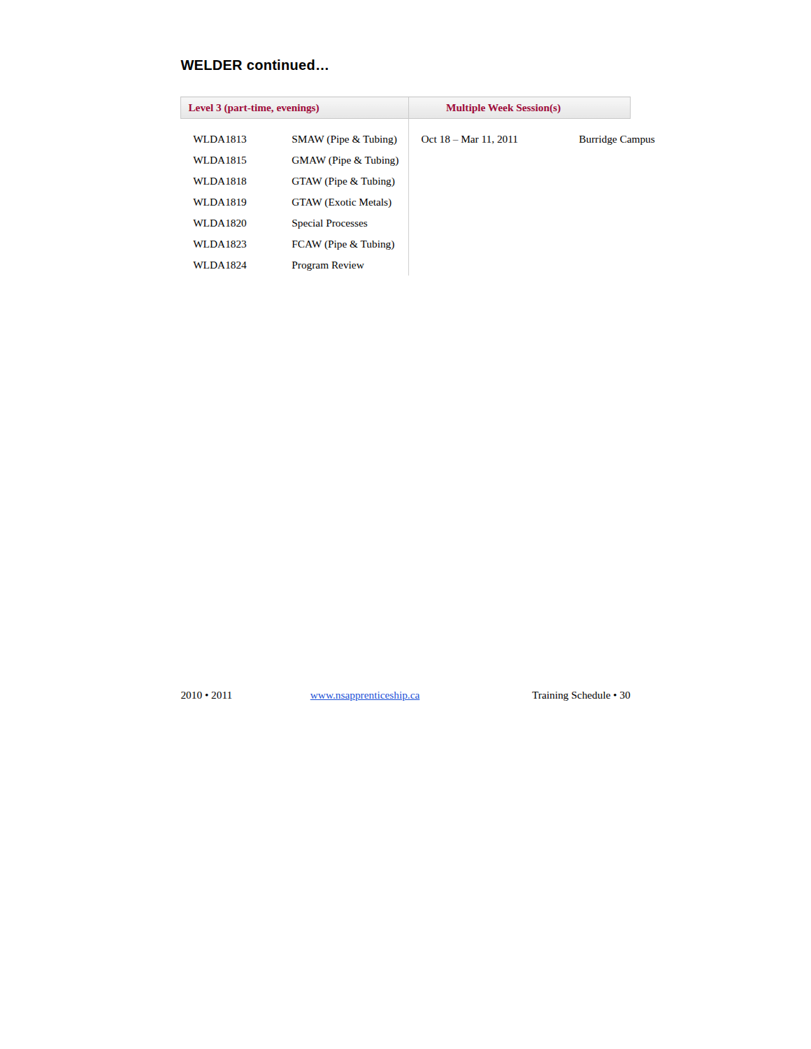WELDER continued…
| Level 3 (part-time, evenings) | Multiple Week Session(s) |
| --- | --- |
| / WLDA1813 / SMAW (Pipe & Tubing) / / WLDA1815 / GMAW (Pipe & Tubing) / / WLDA1818 / GTAW (Pipe & Tubing) / / WLDA1819 / GTAW (Exotic Metals) / / WLDA1820 / Special Processes / / WLDA1823 / FCAW (Pipe & Tubing) / / WLDA1824 / Program Review / | Oct 18 – Mar 11, 2011 Burridge Campus |
| 2010 • 2011 | www.nsapprenticeship.ca | Training Schedule • 30 |